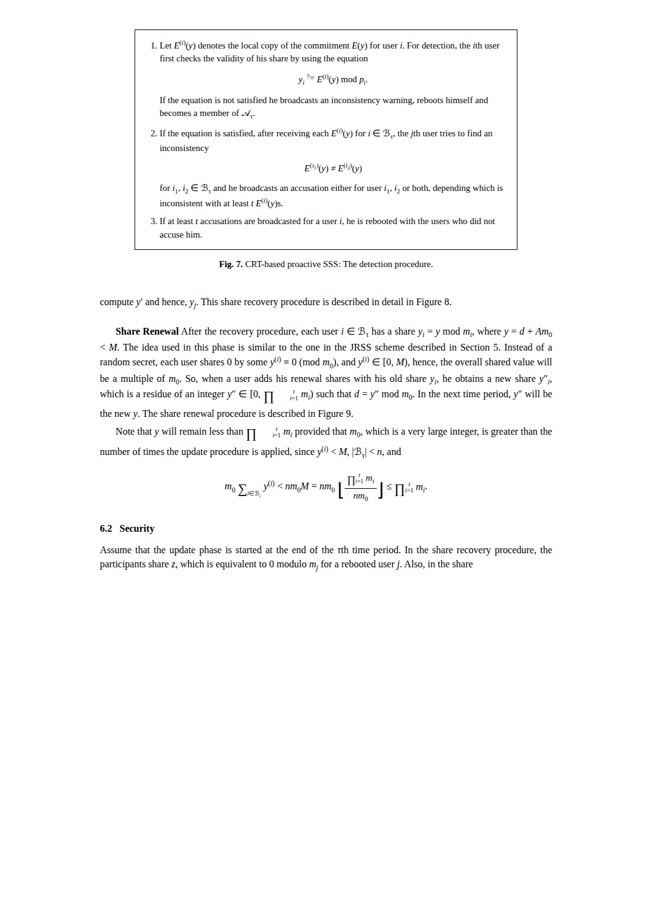Let E(i)(y) denotes the local copy of the commitment E(y) for user i. For detection, the ith user first checks the validity of his share by using the equation
yi ?= E(i)(y) mod pi.
If the equation is not satisfied he broadcasts an inconsistency warning, reboots himself and becomes a member of 𝒜τ.
If the equation is satisfied, after receiving each E(i)(y) for i ∈ ℬτ, the jth user tries to find an inconsistency
E(i1)(y) ≠ E(i2)(y)
for i1, i2 ∈ ℬτ and he broadcasts an accusation either for user i1, i2 or both, depending which is inconsistent with at least t E(i)(y)s.
If at least t accusations are broadcasted for a user i, he is rebooted with the users who did not accuse him.
Fig. 7. CRT-based proactive SSS: The detection procedure.
compute y′ and hence, yj. This share recovery procedure is described in detail in Figure 8.
Share Renewal After the recovery procedure, each user i ∈ ℬτ has a share yi = y mod mi, where y = d + Am0 < M. The idea used in this phase is similar to the one in the JRSS scheme described in Section 5. Instead of a random secret, each user shares 0 by some y(i) ≡ 0 (mod m0), and y(i) ∈ [0, M), hence, the overall shared value will be a multiple of m0. So, when a user adds his renewal shares with his old share yi, he obtains a new share y″i, which is a residue of an integer y″ ∈ [0, ∏ti=1 mi) such that d = y″ mod m0. In the next time period, y″ will be the new y. The share renewal procedure is described in Figure 9.
Note that y will remain less than ∏ti=1 mi provided that m0, which is a very large integer, is greater than the number of times the update procedure is applied, since y(i) < M, |ℬτ| < n, and
m0 ∑i∈ℬτ y(i) < nm0M = nm0 ⌊∏ti=1 mi nm0⌋ ≤ ∏ti=1 mi.
6.2 Security
Assume that the update phase is started at the end of the τth time period. In the share recovery procedure, the participants share z, which is equivalent to 0 modulo mj for a rebooted user j. Also, in the share